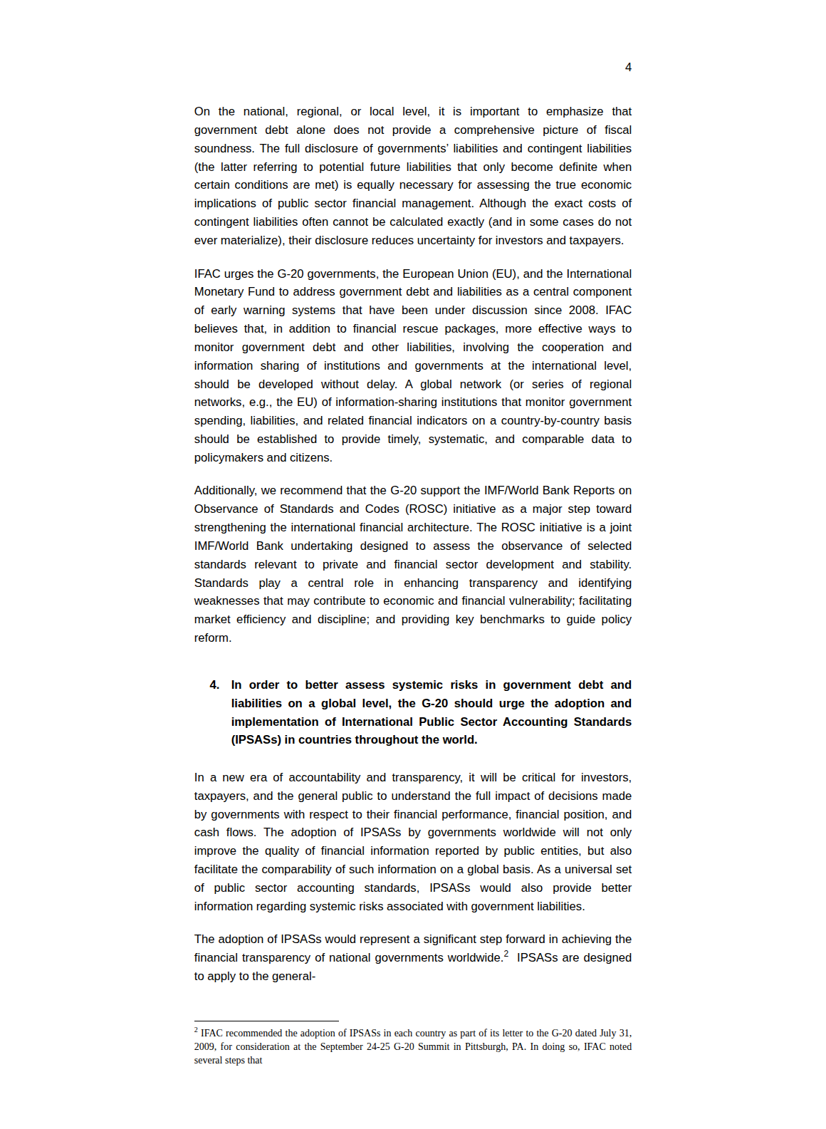4
On the national, regional, or local level, it is important to emphasize that government debt alone does not provide a comprehensive picture of fiscal soundness. The full disclosure of governments’ liabilities and contingent liabilities (the latter referring to potential future liabilities that only become definite when certain conditions are met) is equally necessary for assessing the true economic implications of public sector financial management. Although the exact costs of contingent liabilities often cannot be calculated exactly (and in some cases do not ever materialize), their disclosure reduces uncertainty for investors and taxpayers.
IFAC urges the G-20 governments, the European Union (EU), and the International Monetary Fund to address government debt and liabilities as a central component of early warning systems that have been under discussion since 2008. IFAC believes that, in addition to financial rescue packages, more effective ways to monitor government debt and other liabilities, involving the cooperation and information sharing of institutions and governments at the international level, should be developed without delay. A global network (or series of regional networks, e.g., the EU) of information-sharing institutions that monitor government spending, liabilities, and related financial indicators on a country-by-country basis should be established to provide timely, systematic, and comparable data to policymakers and citizens.
Additionally, we recommend that the G-20 support the IMF/World Bank Reports on Observance of Standards and Codes (ROSC) initiative as a major step toward strengthening the international financial architecture. The ROSC initiative is a joint IMF/World Bank undertaking designed to assess the observance of selected standards relevant to private and financial sector development and stability. Standards play a central role in enhancing transparency and identifying weaknesses that may contribute to economic and financial vulnerability; facilitating market efficiency and discipline; and providing key benchmarks to guide policy reform.
In order to better assess systemic risks in government debt and liabilities on a global level, the G-20 should urge the adoption and implementation of International Public Sector Accounting Standards (IPSASs) in countries throughout the world.
In a new era of accountability and transparency, it will be critical for investors, taxpayers, and the general public to understand the full impact of decisions made by governments with respect to their financial performance, financial position, and cash flows. The adoption of IPSASs by governments worldwide will not only improve the quality of financial information reported by public entities, but also facilitate the comparability of such information on a global basis. As a universal set of public sector accounting standards, IPSASs would also provide better information regarding systemic risks associated with government liabilities.
The adoption of IPSASs would represent a significant step forward in achieving the financial transparency of national governments worldwide.2 IPSASs are designed to apply to the general-
2 IFAC recommended the adoption of IPSASs in each country as part of its letter to the G-20 dated July 31, 2009, for consideration at the September 24-25 G-20 Summit in Pittsburgh, PA. In doing so, IFAC noted several steps that